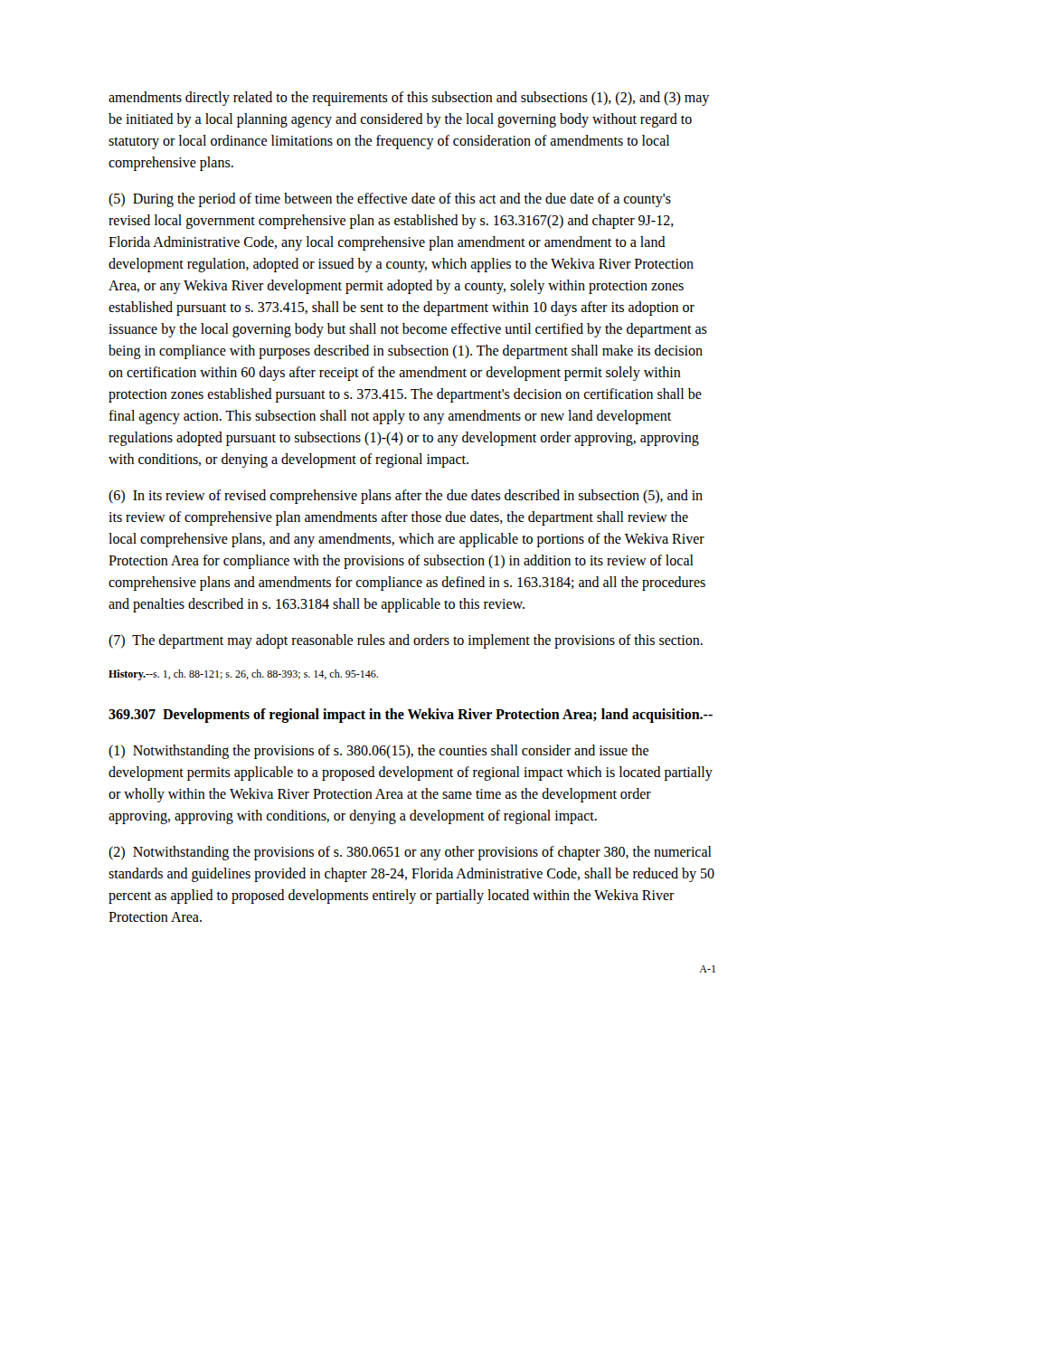amendments directly related to the requirements of this subsection and subsections (1), (2), and (3) may be initiated by a local planning agency and considered by the local governing body without regard to statutory or local ordinance limitations on the frequency of consideration of amendments to local comprehensive plans.
(5) During the period of time between the effective date of this act and the due date of a county's revised local government comprehensive plan as established by s. 163.3167(2) and chapter 9J-12, Florida Administrative Code, any local comprehensive plan amendment or amendment to a land development regulation, adopted or issued by a county, which applies to the Wekiva River Protection Area, or any Wekiva River development permit adopted by a county, solely within protection zones established pursuant to s. 373.415, shall be sent to the department within 10 days after its adoption or issuance by the local governing body but shall not become effective until certified by the department as being in compliance with purposes described in subsection (1). The department shall make its decision on certification within 60 days after receipt of the amendment or development permit solely within protection zones established pursuant to s. 373.415. The department's decision on certification shall be final agency action. This subsection shall not apply to any amendments or new land development regulations adopted pursuant to subsections (1)-(4) or to any development order approving, approving with conditions, or denying a development of regional impact.
(6) In its review of revised comprehensive plans after the due dates described in subsection (5), and in its review of comprehensive plan amendments after those due dates, the department shall review the local comprehensive plans, and any amendments, which are applicable to portions of the Wekiva River Protection Area for compliance with the provisions of subsection (1) in addition to its review of local comprehensive plans and amendments for compliance as defined in s. 163.3184; and all the procedures and penalties described in s. 163.3184 shall be applicable to this review.
(7) The department may adopt reasonable rules and orders to implement the provisions of this section.
History.--s. 1, ch. 88-121; s. 26, ch. 88-393; s. 14, ch. 95-146.
369.307 Developments of regional impact in the Wekiva River Protection Area; land acquisition.--
(1) Notwithstanding the provisions of s. 380.06(15), the counties shall consider and issue the development permits applicable to a proposed development of regional impact which is located partially or wholly within the Wekiva River Protection Area at the same time as the development order approving, approving with conditions, or denying a development of regional impact.
(2) Notwithstanding the provisions of s. 380.0651 or any other provisions of chapter 380, the numerical standards and guidelines provided in chapter 28-24, Florida Administrative Code, shall be reduced by 50 percent as applied to proposed developments entirely or partially located within the Wekiva River Protection Area.
A-1